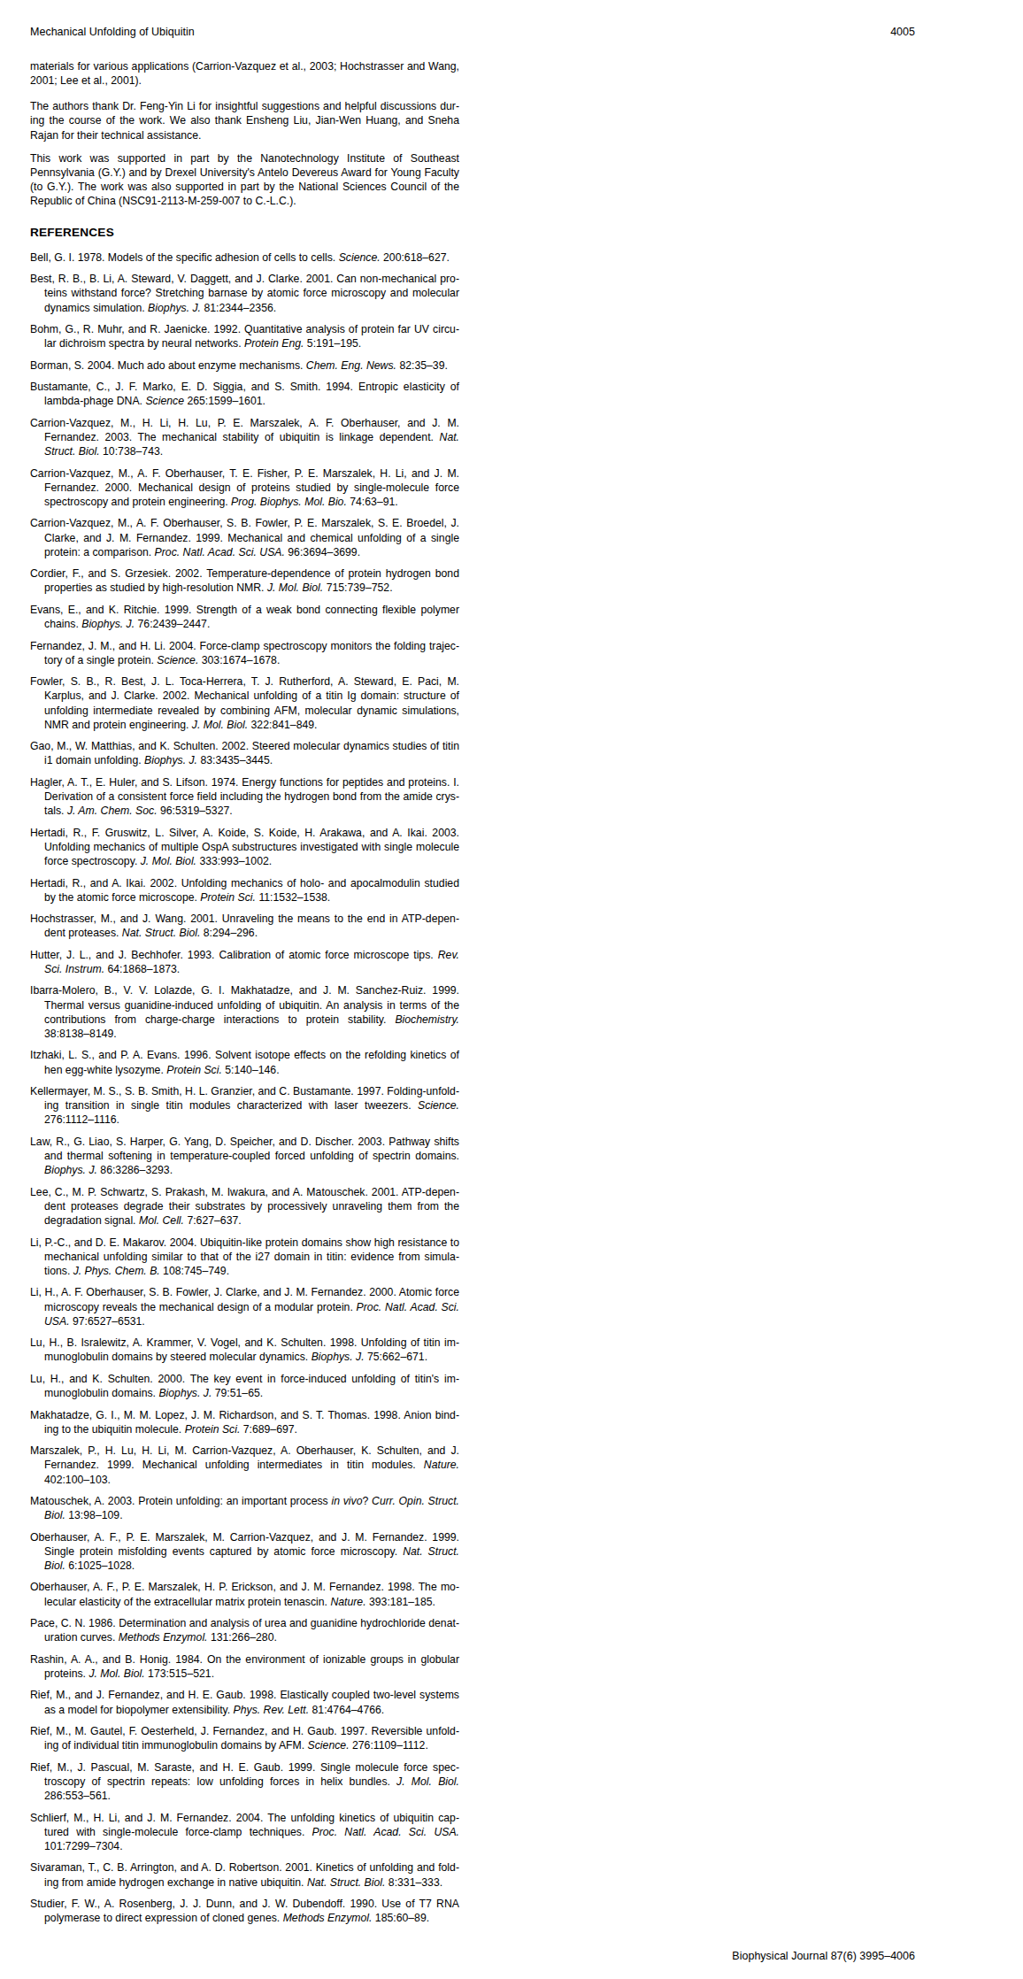Mechanical Unfolding of Ubiquitin
4005
materials for various applications (Carrion-Vazquez et al., 2003; Hochstrasser and Wang, 2001; Lee et al., 2001).
The authors thank Dr. Feng-Yin Li for insightful suggestions and helpful discussions during the course of the work. We also thank Ensheng Liu, Jian-Wen Huang, and Sneha Rajan for their technical assistance.
This work was supported in part by the Nanotechnology Institute of Southeast Pennsylvania (G.Y.) and by Drexel University's Antelo Devereus Award for Young Faculty (to G.Y.). The work was also supported in part by the National Sciences Council of the Republic of China (NSC91-2113-M-259-007 to C.-L.C.).
REFERENCES
Bell, G. I. 1978. Models of the specific adhesion of cells to cells. Science. 200:618–627.
Best, R. B., B. Li, A. Steward, V. Daggett, and J. Clarke. 2001. Can non-mechanical proteins withstand force? Stretching barnase by atomic force microscopy and molecular dynamics simulation. Biophys. J. 81:2344–2356.
Bohm, G., R. Muhr, and R. Jaenicke. 1992. Quantitative analysis of protein far UV circular dichroism spectra by neural networks. Protein Eng. 5:191–195.
Borman, S. 2004. Much ado about enzyme mechanisms. Chem. Eng. News. 82:35–39.
Bustamante, C., J. F. Marko, E. D. Siggia, and S. Smith. 1994. Entropic elasticity of lambda-phage DNA. Science 265:1599–1601.
Carrion-Vazquez, M., H. Li, H. Lu, P. E. Marszalek, A. F. Oberhauser, and J. M. Fernandez. 2003. The mechanical stability of ubiquitin is linkage dependent. Nat. Struct. Biol. 10:738–743.
Carrion-Vazquez, M., A. F. Oberhauser, T. E. Fisher, P. E. Marszalek, H. Li, and J. M. Fernandez. 2000. Mechanical design of proteins studied by single-molecule force spectroscopy and protein engineering. Prog. Biophys. Mol. Bio. 74:63–91.
Carrion-Vazquez, M., A. F. Oberhauser, S. B. Fowler, P. E. Marszalek, S. E. Broedel, J. Clarke, and J. M. Fernandez. 1999. Mechanical and chemical unfolding of a single protein: a comparison. Proc. Natl. Acad. Sci. USA. 96:3694–3699.
Cordier, F., and S. Grzesiek. 2002. Temperature-dependence of protein hydrogen bond properties as studied by high-resolution NMR. J. Mol. Biol. 715:739–752.
Evans, E., and K. Ritchie. 1999. Strength of a weak bond connecting flexible polymer chains. Biophys. J. 76:2439–2447.
Fernandez, J. M., and H. Li. 2004. Force-clamp spectroscopy monitors the folding trajectory of a single protein. Science. 303:1674–1678.
Fowler, S. B., R. Best, J. L. Toca-Herrera, T. J. Rutherford, A. Steward, E. Paci, M. Karplus, and J. Clarke. 2002. Mechanical unfolding of a titin Ig domain: structure of unfolding intermediate revealed by combining AFM, molecular dynamic simulations, NMR and protein engineering. J. Mol. Biol. 322:841–849.
Gao, M., W. Matthias, and K. Schulten. 2002. Steered molecular dynamics studies of titin i1 domain unfolding. Biophys. J. 83:3435–3445.
Hagler, A. T., E. Huler, and S. Lifson. 1974. Energy functions for peptides and proteins. I. Derivation of a consistent force field including the hydrogen bond from the amide crystals. J. Am. Chem. Soc. 96:5319–5327.
Hertadi, R., F. Gruswitz, L. Silver, A. Koide, S. Koide, H. Arakawa, and A. Ikai. 2003. Unfolding mechanics of multiple OspA substructures investigated with single molecule force spectroscopy. J. Mol. Biol. 333:993–1002.
Hertadi, R., and A. Ikai. 2002. Unfolding mechanics of holo- and apocalmodulin studied by the atomic force microscope. Protein Sci. 11:1532–1538.
Hochstrasser, M., and J. Wang. 2001. Unraveling the means to the end in ATP-dependent proteases. Nat. Struct. Biol. 8:294–296.
Hutter, J. L., and J. Bechhofer. 1993. Calibration of atomic force microscope tips. Rev. Sci. Instrum. 64:1868–1873.
Ibarra-Molero, B., V. V. Lolazde, G. I. Makhatadze, and J. M. Sanchez-Ruiz. 1999. Thermal versus guanidine-induced unfolding of ubiquitin. An analysis in terms of the contributions from charge-charge interactions to protein stability. Biochemistry. 38:8138–8149.
Itzhaki, L. S., and P. A. Evans. 1996. Solvent isotope effects on the refolding kinetics of hen egg-white lysozyme. Protein Sci. 5:140–146.
Kellermayer, M. S., S. B. Smith, H. L. Granzier, and C. Bustamante. 1997. Folding-unfolding transition in single titin modules characterized with laser tweezers. Science. 276:1112–1116.
Law, R., G. Liao, S. Harper, G. Yang, D. Speicher, and D. Discher. 2003. Pathway shifts and thermal softening in temperature-coupled forced unfolding of spectrin domains. Biophys. J. 86:3286–3293.
Lee, C., M. P. Schwartz, S. Prakash, M. Iwakura, and A. Matouschek. 2001. ATP-dependent proteases degrade their substrates by processively unraveling them from the degradation signal. Mol. Cell. 7:627–637.
Li, P.-C., and D. E. Makarov. 2004. Ubiquitin-like protein domains show high resistance to mechanical unfolding similar to that of the i27 domain in titin: evidence from simulations. J. Phys. Chem. B. 108:745–749.
Li, H., A. F. Oberhauser, S. B. Fowler, J. Clarke, and J. M. Fernandez. 2000. Atomic force microscopy reveals the mechanical design of a modular protein. Proc. Natl. Acad. Sci. USA. 97:6527–6531.
Lu, H., B. Isralewitz, A. Krammer, V. Vogel, and K. Schulten. 1998. Unfolding of titin immunoglobulin domains by steered molecular dynamics. Biophys. J. 75:662–671.
Lu, H., and K. Schulten. 2000. The key event in force-induced unfolding of titin's immunoglobulin domains. Biophys. J. 79:51–65.
Makhatadze, G. I., M. M. Lopez, J. M. Richardson, and S. T. Thomas. 1998. Anion binding to the ubiquitin molecule. Protein Sci. 7:689–697.
Marszalek, P., H. Lu, H. Li, M. Carrion-Vazquez, A. Oberhauser, K. Schulten, and J. Fernandez. 1999. Mechanical unfolding intermediates in titin modules. Nature. 402:100–103.
Matouschek, A. 2003. Protein unfolding: an important process in vivo? Curr. Opin. Struct. Biol. 13:98–109.
Oberhauser, A. F., P. E. Marszalek, M. Carrion-Vazquez, and J. M. Fernandez. 1999. Single protein misfolding events captured by atomic force microscopy. Nat. Struct. Biol. 6:1025–1028.
Oberhauser, A. F., P. E. Marszalek, H. P. Erickson, and J. M. Fernandez. 1998. The molecular elasticity of the extracellular matrix protein tenascin. Nature. 393:181–185.
Pace, C. N. 1986. Determination and analysis of urea and guanidine hydrochloride denaturation curves. Methods Enzymol. 131:266–280.
Rashin, A. A., and B. Honig. 1984. On the environment of ionizable groups in globular proteins. J. Mol. Biol. 173:515–521.
Rief, M., and J. Fernandez, and H. E. Gaub. 1998. Elastically coupled two-level systems as a model for biopolymer extensibility. Phys. Rev. Lett. 81:4764–4766.
Rief, M., M. Gautel, F. Oesterheld, J. Fernandez, and H. Gaub. 1997. Reversible unfolding of individual titin immunoglobulin domains by AFM. Science. 276:1109–1112.
Rief, M., J. Pascual, M. Saraste, and H. E. Gaub. 1999. Single molecule force spectroscopy of spectrin repeats: low unfolding forces in helix bundles. J. Mol. Biol. 286:553–561.
Schlierf, M., H. Li, and J. M. Fernandez. 2004. The unfolding kinetics of ubiquitin captured with single-molecule force-clamp techniques. Proc. Natl. Acad. Sci. USA. 101:7299–7304.
Sivaraman, T., C. B. Arrington, and A. D. Robertson. 2001. Kinetics of unfolding and folding from amide hydrogen exchange in native ubiquitin. Nat. Struct. Biol. 8:331–333.
Studier, F. W., A. Rosenberg, J. J. Dunn, and J. W. Dubendoff. 1990. Use of T7 RNA polymerase to direct expression of cloned genes. Methods Enzymol. 185:60–89.
Biophysical Journal 87(6) 3995–4006